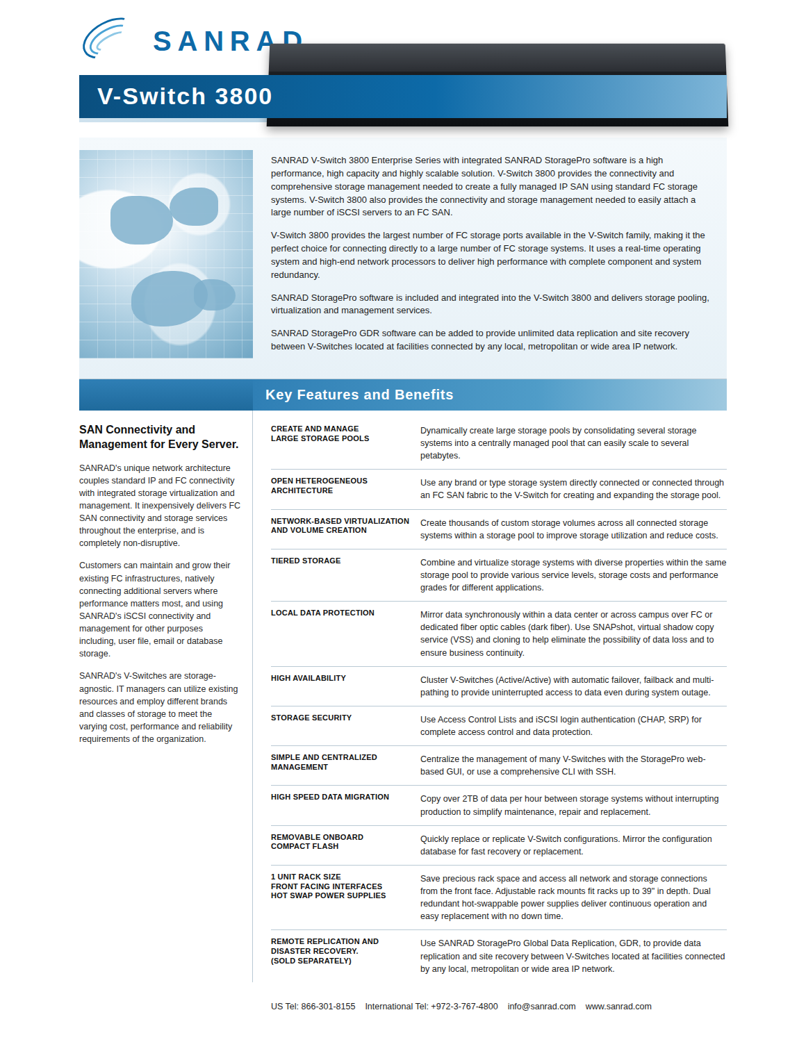SANRAD
V-Switch 3800
SANRAD V-Switch 3800 Enterprise Series with integrated SANRAD StoragePro software is a high performance, high capacity and highly scalable solution. V-Switch 3800 provides the connectivity and comprehensive storage management needed to create a fully managed IP SAN using standard FC storage systems. V-Switch 3800 also provides the connectivity and storage management needed to easily attach a large number of iSCSI servers to an FC SAN.
V-Switch 3800 provides the largest number of FC storage ports available in the V-Switch family, making it the perfect choice for connecting directly to a large number of FC storage systems. It uses a real-time operating system and high-end network processors to deliver high performance with complete component and system redundancy.
SANRAD StoragePro software is included and integrated into the V-Switch 3800 and delivers storage pooling, virtualization and management services.
SANRAD StoragePro GDR software can be added to provide unlimited data replication and site recovery between V-Switches located at facilities connected by any local, metropolitan or wide area IP network.
Key Features and Benefits
SAN Connectivity and Management for Every Server.
SANRAD's unique network architecture couples standard IP and FC connectivity with integrated storage virtualization and management. It inexpensively delivers FC SAN connectivity and storage services throughout the enterprise, and is completely non-disruptive.
Customers can maintain and grow their existing FC infrastructures, natively connecting additional servers where performance matters most, and using SANRAD's iSCSI connectivity and management for other purposes including, user file, email or database storage.
SANRAD's V-Switches are storage-agnostic. IT managers can utilize existing resources and employ different brands and classes of storage to meet the varying cost, performance and reliability requirements of the organization.
| Create and Manage Large Storage Pools | Dynamically create large storage pools by consolidating several storage systems into a centrally managed pool that can easily scale to several petabytes. |
| Open Heterogeneous Architecture | Use any brand or type storage system directly connected or connected through an FC SAN fabric to the V-Switch for creating and expanding the storage pool. |
| Network-Based Virtualization and Volume Creation | Create thousands of custom storage volumes across all connected storage systems within a storage pool to improve storage utilization and reduce costs. |
| Tiered Storage | Combine and virtualize storage systems with diverse properties within the same storage pool to provide various service levels, storage costs and performance grades for different applications. |
| Local Data Protection | Mirror data synchronously within a data center or across campus over FC or dedicated fiber optic cables (dark fiber). Use SNAPshot, virtual shadow copy service (VSS) and cloning to help eliminate the possibility of data loss and to ensure business continuity. |
| High Availability | Cluster V-Switches (Active/Active) with automatic failover, failback and multi-pathing to provide uninterrupted access to data even during system outage. |
| Storage Security | Use Access Control Lists and iSCSI login authentication (CHAP, SRP) for complete access control and data protection. |
| Simple and Centralized Management | Centralize the management of many V-Switches with the StoragePro web-based GUI, or use a comprehensive CLI with SSH. |
| High Speed Data Migration | Copy over 2TB of data per hour between storage systems without interrupting production to simplify maintenance, repair and replacement. |
| Removable Onboard Compact Flash | Quickly replace or replicate V-Switch configurations. Mirror the configuration database for fast recovery or replacement. |
| 1 Unit Rack Size Front Facing Interfaces Hot Swap Power Supplies | Save precious rack space and access all network and storage connections from the front face. Adjustable rack mounts fit racks up to 39" in depth. Dual redundant hot-swappable power supplies deliver continuous operation and easy replacement with no down time. |
| Remote Replication and Disaster Recovery. (Sold Separately) | Use SANRAD StoragePro Global Data Replication, GDR, to provide data replication and site recovery between V-Switches located at facilities connected by any local, metropolitan or wide area IP network. |
US Tel: 866-301-8155 International Tel: +972-3-767-4800 info@sanrad.com www.sanrad.com